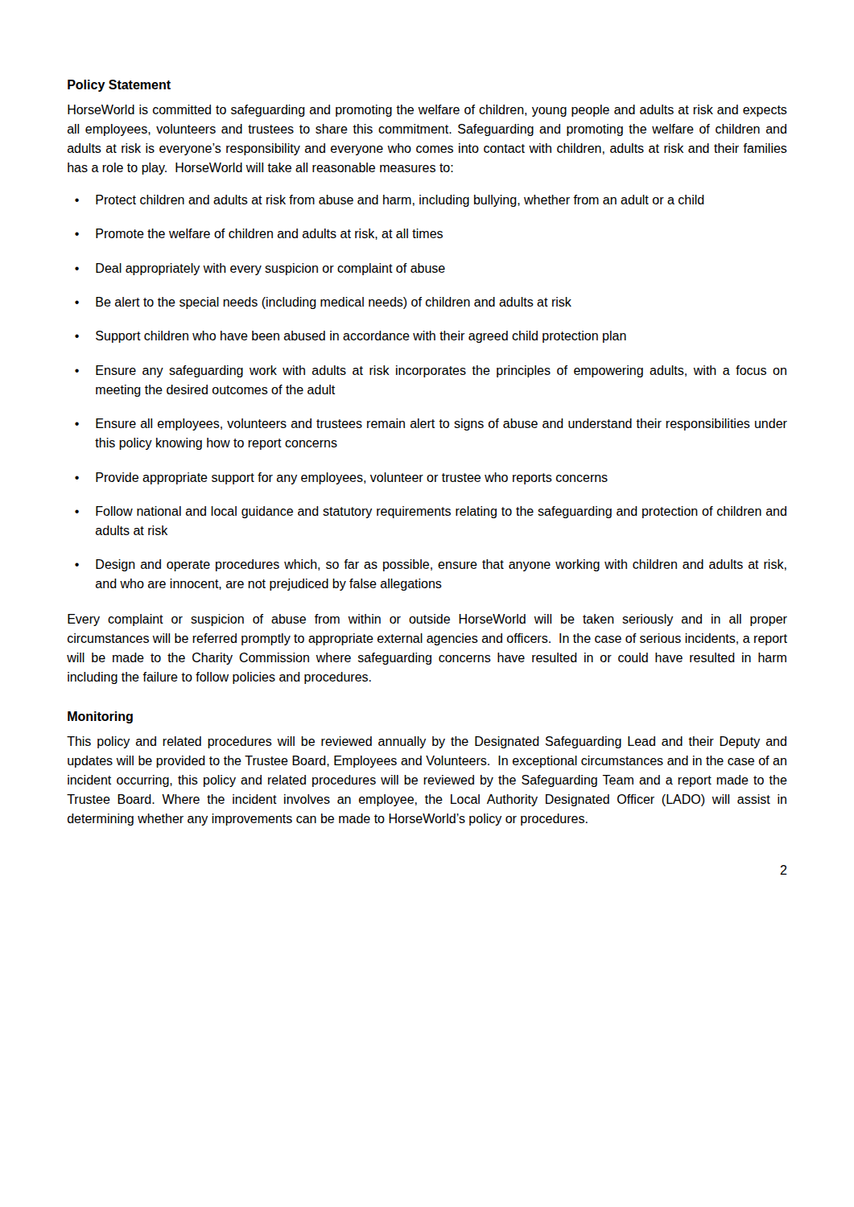Policy Statement
HorseWorld is committed to safeguarding and promoting the welfare of children, young people and adults at risk and expects all employees, volunteers and trustees to share this commitment. Safeguarding and promoting the welfare of children and adults at risk is everyone’s responsibility and everyone who comes into contact with children, adults at risk and their families has a role to play. HorseWorld will take all reasonable measures to:
Protect children and adults at risk from abuse and harm, including bullying, whether from an adult or a child
Promote the welfare of children and adults at risk, at all times
Deal appropriately with every suspicion or complaint of abuse
Be alert to the special needs (including medical needs) of children and adults at risk
Support children who have been abused in accordance with their agreed child protection plan
Ensure any safeguarding work with adults at risk incorporates the principles of empowering adults, with a focus on meeting the desired outcomes of the adult
Ensure all employees, volunteers and trustees remain alert to signs of abuse and understand their responsibilities under this policy knowing how to report concerns
Provide appropriate support for any employees, volunteer or trustee who reports concerns
Follow national and local guidance and statutory requirements relating to the safeguarding and protection of children and adults at risk
Design and operate procedures which, so far as possible, ensure that anyone working with children and adults at risk, and who are innocent, are not prejudiced by false allegations
Every complaint or suspicion of abuse from within or outside HorseWorld will be taken seriously and in all proper circumstances will be referred promptly to appropriate external agencies and officers. In the case of serious incidents, a report will be made to the Charity Commission where safeguarding concerns have resulted in or could have resulted in harm including the failure to follow policies and procedures.
Monitoring
This policy and related procedures will be reviewed annually by the Designated Safeguarding Lead and their Deputy and updates will be provided to the Trustee Board, Employees and Volunteers. In exceptional circumstances and in the case of an incident occurring, this policy and related procedures will be reviewed by the Safeguarding Team and a report made to the Trustee Board. Where the incident involves an employee, the Local Authority Designated Officer (LADO) will assist in determining whether any improvements can be made to HorseWorld’s policy or procedures.
2